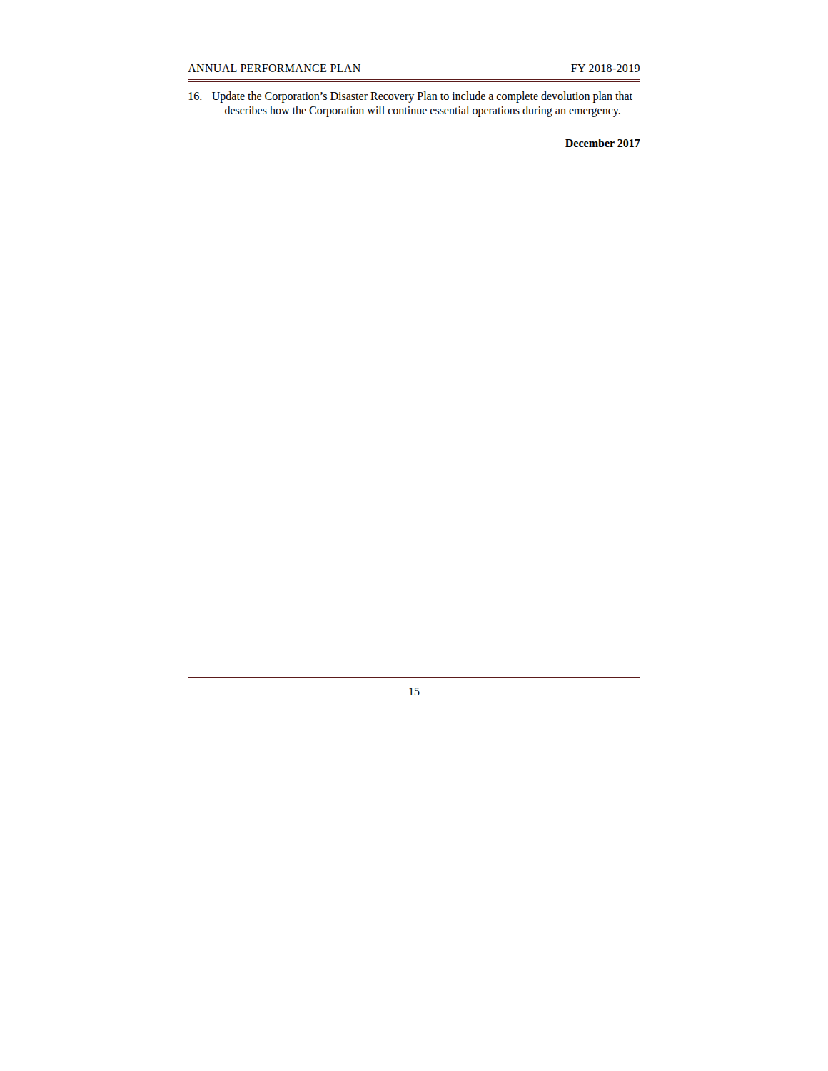Annual Performance Plan FY 2018-2019
16. Update the Corporation’s Disaster Recovery Plan to include a complete devolution plan that describes how the Corporation will continue essential operations during an emergency.
December 2017
15